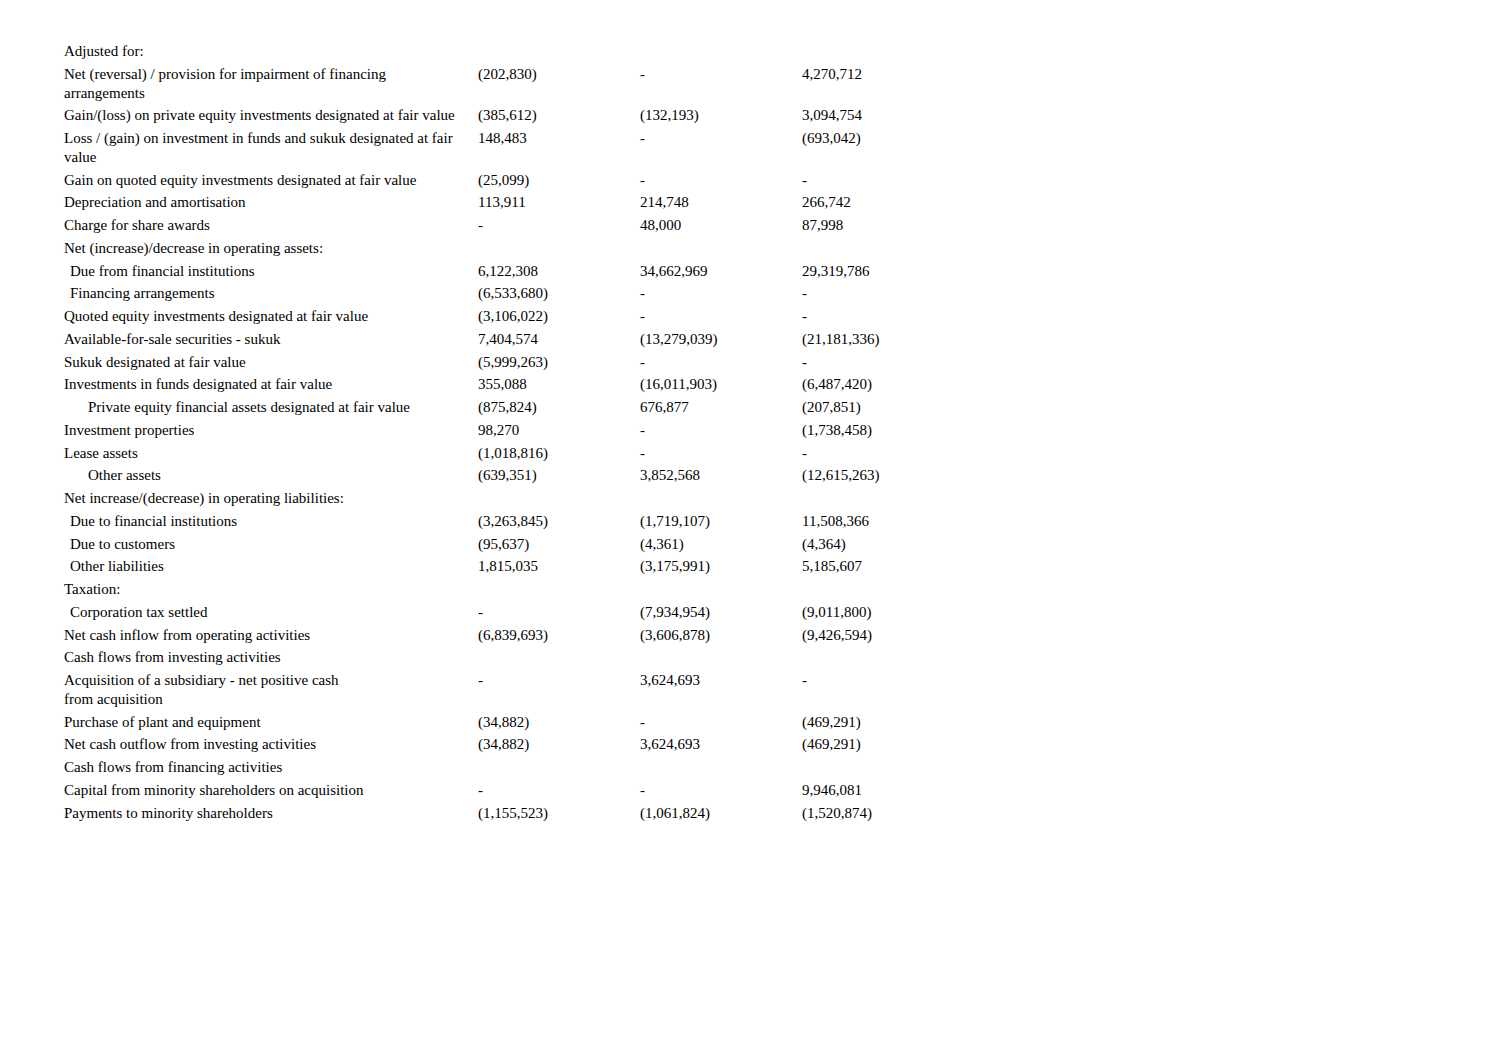| Adjusted for: | | | |
| Net (reversal) / provision for impairment of financing arrangements | (202,830) | - | 4,270,712 |
| Gain/(loss) on private equity investments designated at fair value | (385,612) | (132,193) | 3,094,754 |
| Loss / (gain) on investment in funds and sukuk designated at fair value | 148,483 | - | (693,042) |
| Gain on quoted equity investments designated at fair value | (25,099) | - | - |
| Depreciation and amortisation | 113,911 | 214,748 | 266,742 |
| Charge for share awards | - | 48,000 | 87,998 |
| Net (increase)/decrease in operating assets: | | | |
| Due from financial institutions | 6,122,308 | 34,662,969 | 29,319,786 |
| Financing arrangements | (6,533,680) | - | - |
| Quoted equity investments designated at fair value | (3,106,022) | - | - |
| Available-for-sale securities - sukuk | 7,404,574 | (13,279,039) | (21,181,336) |
| Sukuk designated at fair value | (5,999,263) | - | - |
| Investments in funds designated at fair value | 355,088 | (16,011,903) | (6,487,420) |
| Private equity financial assets designated at fair value | (875,824) | 676,877 | (207,851) |
| Investment properties | 98,270 | - | (1,738,458) |
| Lease assets | (1,018,816) | - | - |
| Other assets | (639,351) | 3,852,568 | (12,615,263) |
| Net increase/(decrease) in operating liabilities: | | | |
| Due to financial institutions | (3,263,845) | (1,719,107) | 11,508,366 |
| Due to customers | (95,637) | (4,361) | (4,364) |
| Other liabilities | 1,815,035 | (3,175,991) | 5,185,607 |
| Taxation: | | | |
| Corporation tax settled | - | (7,934,954) | (9,011,800) |
| Net cash inflow from operating activities | (6,839,693) | (3,606,878) | (9,426,594) |
| Cash flows from investing activities | | | |
| Acquisition of a subsidiary - net positive cash from acquisition | - | 3,624,693 | - |
| Purchase of plant and equipment | (34,882) | - | (469,291) |
| Net cash outflow from investing activities | (34,882) | 3,624,693 | (469,291) |
| Cash flows from financing activities | | | |
| Capital from minority shareholders on acquisition | - | - | 9,946,081 |
| Payments to minority shareholders | (1,155,523) | (1,061,824) | (1,520,874) |